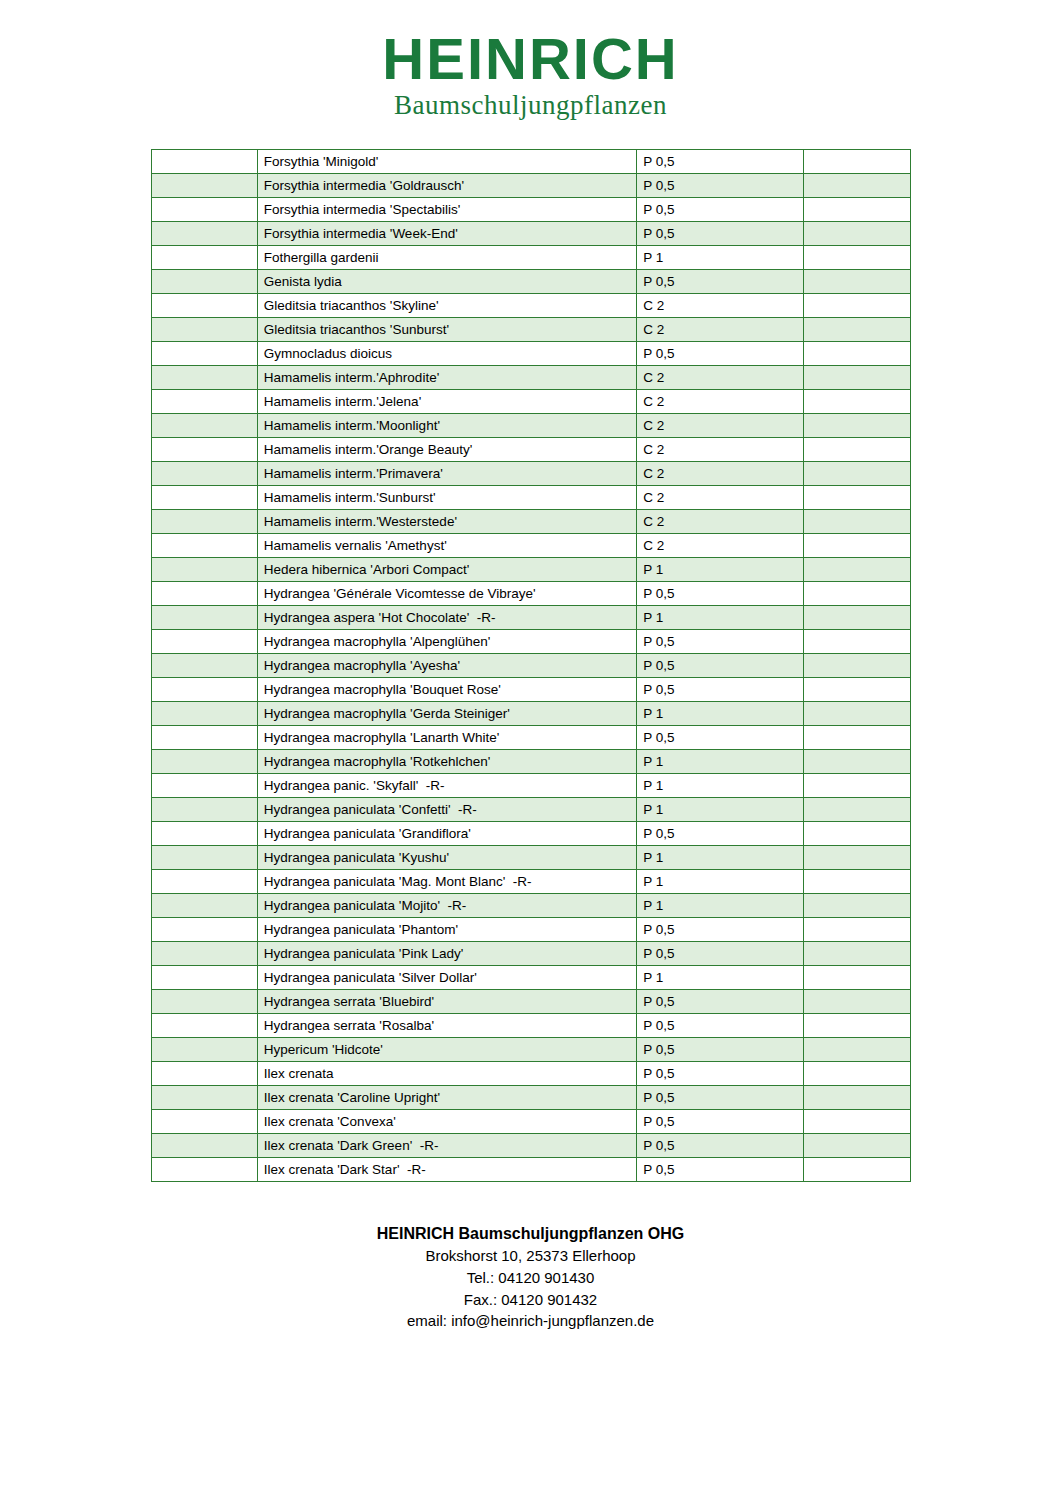HEINRICH
Baumschuljungpflanzen
| | Forsythia 'Minigold' | P 0,5 | |
| | Forsythia intermedia 'Goldrausch' | P 0,5 | |
| | Forsythia intermedia 'Spectabilis' | P 0,5 | |
| | Forsythia intermedia 'Week-End' | P 0,5 | |
| | Fothergilla gardenii | P 1 | |
| | Genista lydia | P 0,5 | |
| | Gleditsia triacanthos 'Skyline' | C 2 | |
| | Gleditsia triacanthos 'Sunburst' | C 2 | |
| | Gymnocladus dioicus | P 0,5 | |
| | Hamamelis interm.'Aphrodite' | C 2 | |
| | Hamamelis interm.'Jelena' | C 2 | |
| | Hamamelis interm.'Moonlight' | C 2 | |
| | Hamamelis interm.'Orange Beauty' | C 2 | |
| | Hamamelis interm.'Primavera' | C 2 | |
| | Hamamelis interm.'Sunburst' | C 2 | |
| | Hamamelis interm.'Westerstede' | C 2 | |
| | Hamamelis vernalis 'Amethyst' | C 2 | |
| | Hedera hibernica 'Arbori Compact' | P 1 | |
| | Hydrangea 'Générale Vicomtesse de Vibraye' | P 0,5 | |
| | Hydrangea aspera 'Hot Chocolate' -R- | P 1 | |
| | Hydrangea macrophylla 'Alpenglühen' | P 0,5 | |
| | Hydrangea macrophylla 'Ayesha' | P 0,5 | |
| | Hydrangea macrophylla 'Bouquet Rose' | P 0,5 | |
| | Hydrangea macrophylla 'Gerda Steiniger' | P 1 | |
| | Hydrangea macrophylla 'Lanarth White' | P 0,5 | |
| | Hydrangea macrophylla 'Rotkehlchen' | P 1 | |
| | Hydrangea panic. 'Skyfall' -R- | P 1 | |
| | Hydrangea paniculata 'Confetti' -R- | P 1 | |
| | Hydrangea paniculata 'Grandiflora' | P 0,5 | |
| | Hydrangea paniculata 'Kyushu' | P 1 | |
| | Hydrangea paniculata 'Mag. Mont Blanc' -R- | P 1 | |
| | Hydrangea paniculata 'Mojito' -R- | P 1 | |
| | Hydrangea paniculata 'Phantom' | P 0,5 | |
| | Hydrangea paniculata 'Pink Lady' | P 0,5 | |
| | Hydrangea paniculata 'Silver Dollar' | P 1 | |
| | Hydrangea serrata 'Bluebird' | P 0,5 | |
| | Hydrangea serrata 'Rosalba' | P 0,5 | |
| | Hypericum 'Hidcote' | P 0,5 | |
| | Ilex crenata | P 0,5 | |
| | Ilex crenata 'Caroline Upright' | P 0,5 | |
| | Ilex crenata 'Convexa' | P 0,5 | |
| | Ilex crenata 'Dark Green' -R- | P 0,5 | |
| | Ilex crenata 'Dark Star' -R- | P 0,5 | |
HEINRICH Baumschuljungpflanzen OHG
Brokshorst 10, 25373 Ellerhoop
Tel.: 04120 901430
Fax.: 04120 901432
email: info@heinrich-jungpflanzen.de